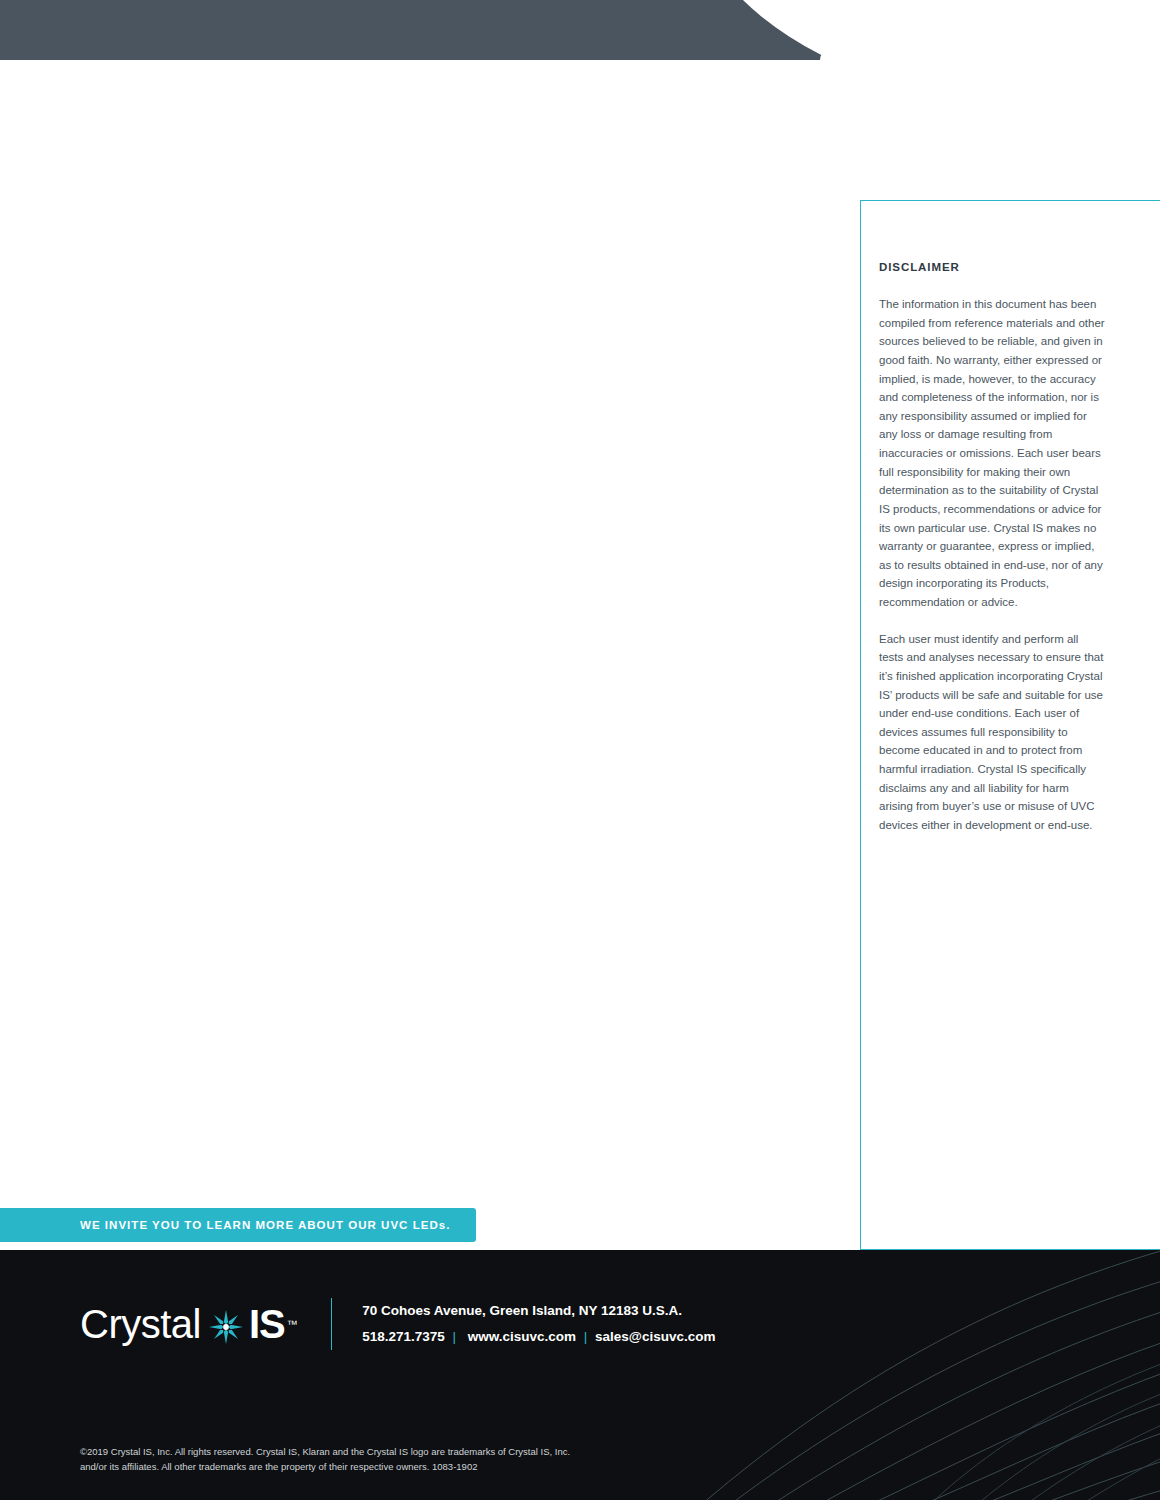DISCLAIMER
The information in this document has been compiled from reference materials and other sources believed to be reliable, and given in good faith. No warranty, either expressed or implied, is made, however, to the accuracy and completeness of the information, nor is any responsibility assumed or implied for any loss or damage resulting from inaccuracies or omissions. Each user bears full responsibility for making their own determination as to the suitability of Crystal IS products, recommendations or advice for its own particular use. Crystal IS makes no warranty or guarantee, express or implied, as to results obtained in end-use, nor of any design incorporating its Products, recommendation or advice.
Each user must identify and perform all tests and analyses necessary to ensure that it’s finished application incorporating Crystal IS’ products will be safe and suitable for use under end-use conditions. Each user of devices assumes full responsibility to become educated in and to protect from harmful irradiation. Crystal IS specifically disclaims any and all liability for harm arising from buyer’s use or misuse of UVC devices either in development or end-use.
WE INVITE YOU TO LEARN MORE ABOUT OUR UVC LEDs.
Crystal IS™
70 Cohoes Avenue, Green Island, NY 12183 U.S.A.
518.271.7375 | www.cisuvc.com | sales@cisuvc.com
©2019 Crystal IS, Inc. All rights reserved. Crystal IS, Klaran and the Crystal IS logo are trademarks of Crystal IS, Inc.
and/or its affiliates. All other trademarks are the property of their respective owners. 1083-1902